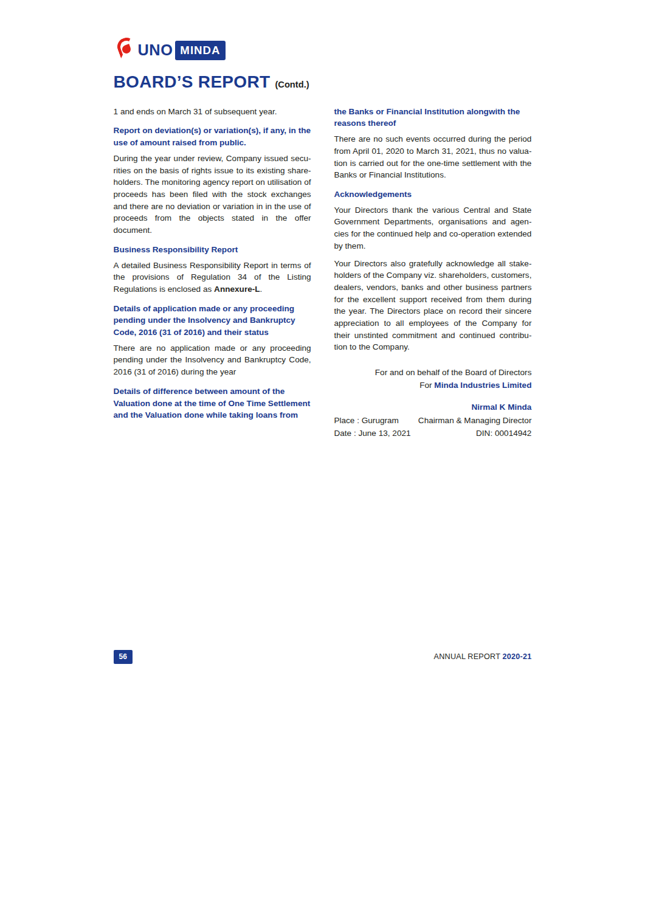UNO MINDA
BOARD’S REPORT (Contd.)
1 and ends on March 31 of subsequent year.
Report on deviation(s) or variation(s), if any, in the use of amount raised from public.
During the year under review, Company issued securities on the basis of rights issue to its existing shareholders. The monitoring agency report on utilisation of proceeds has been filed with the stock exchanges and there are no deviation or variation in in the use of proceeds from the objects stated in the offer document.
Business Responsibility Report
A detailed Business Responsibility Report in terms of the provisions of Regulation 34 of the Listing Regulations is enclosed as Annexure-L.
Details of application made or any proceeding pending under the Insolvency and Bankruptcy Code, 2016 (31 of 2016) and their status
There are no application made or any proceeding pending under the Insolvency and Bankruptcy Code, 2016 (31 of 2016) during the year
Details of difference between amount of the Valuation done at the time of One Time Settlement and the Valuation done while taking loans from the Banks or Financial Institution alongwith the reasons thereof
There are no such events occurred during the period from April 01, 2020 to March 31, 2021, thus no valuation is carried out for the one-time settlement with the Banks or Financial Institutions.
Acknowledgements
Your Directors thank the various Central and State Government Departments, organisations and agencies for the continued help and co-operation extended by them.
Your Directors also gratefully acknowledge all stakeholders of the Company viz. shareholders, customers, dealers, vendors, banks and other business partners for the excellent support received from them during the year. The Directors place on record their sincere appreciation to all employees of the Company for their unstinted commitment and continued contribution to the Company.
For and on behalf of the Board of Directors
For Minda Industries Limited
Nirmal K Minda
Place : Gurugram Chairman & Managing Director
Date : June 13, 2021 DIN: 00014942
56 ANNUAL REPORT 2020-21